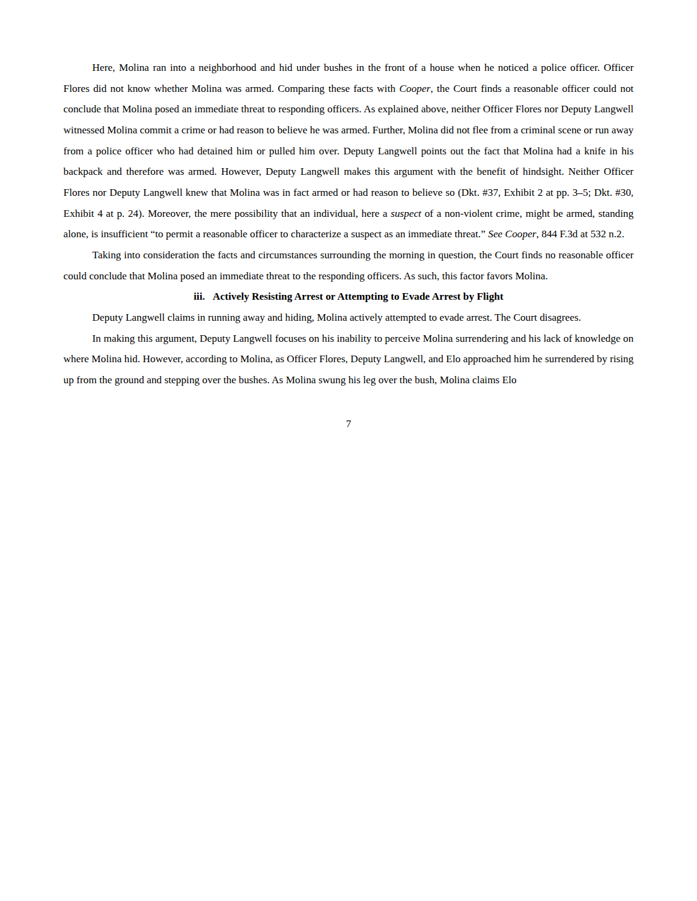Here, Molina ran into a neighborhood and hid under bushes in the front of a house when he noticed a police officer. Officer Flores did not know whether Molina was armed. Comparing these facts with Cooper, the Court finds a reasonable officer could not conclude that Molina posed an immediate threat to responding officers. As explained above, neither Officer Flores nor Deputy Langwell witnessed Molina commit a crime or had reason to believe he was armed. Further, Molina did not flee from a criminal scene or run away from a police officer who had detained him or pulled him over. Deputy Langwell points out the fact that Molina had a knife in his backpack and therefore was armed. However, Deputy Langwell makes this argument with the benefit of hindsight. Neither Officer Flores nor Deputy Langwell knew that Molina was in fact armed or had reason to believe so (Dkt. #37, Exhibit 2 at pp. 3–5; Dkt. #30, Exhibit 4 at p. 24). Moreover, the mere possibility that an individual, here a suspect of a non-violent crime, might be armed, standing alone, is insufficient “to permit a reasonable officer to characterize a suspect as an immediate threat.” See Cooper, 844 F.3d at 532 n.2.
Taking into consideration the facts and circumstances surrounding the morning in question, the Court finds no reasonable officer could conclude that Molina posed an immediate threat to the responding officers. As such, this factor favors Molina.
iii. Actively Resisting Arrest or Attempting to Evade Arrest by Flight
Deputy Langwell claims in running away and hiding, Molina actively attempted to evade arrest. The Court disagrees.
In making this argument, Deputy Langwell focuses on his inability to perceive Molina surrendering and his lack of knowledge on where Molina hid. However, according to Molina, as Officer Flores, Deputy Langwell, and Elo approached him he surrendered by rising up from the ground and stepping over the bushes. As Molina swung his leg over the bush, Molina claims Elo
7